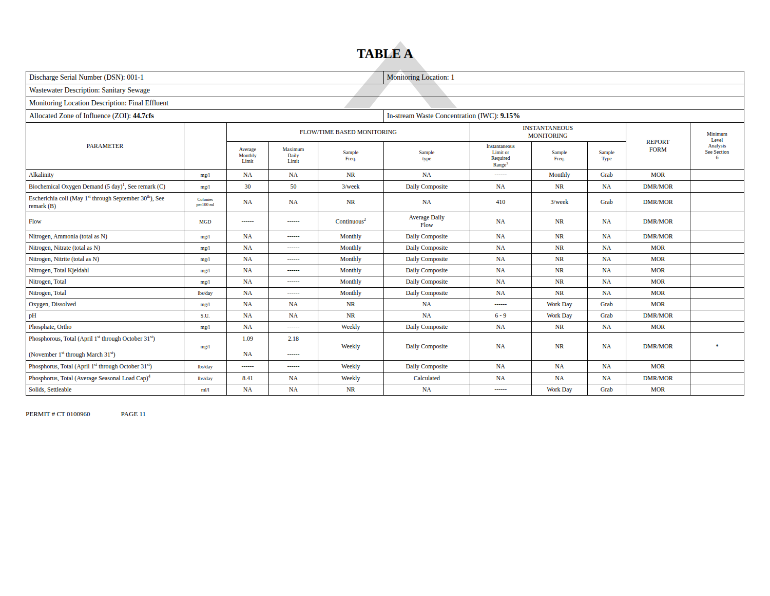TABLE A
| Discharge Serial Number (DSN): 001-1 | Monitoring Location: 1 |
| Wastewater Description: Sanitary Sewage |
| Monitoring Location Description: Final Effluent |
| Allocated Zone of Influence (ZOI): 44.7cfs | In-stream Waste Concentration (IWC): 9.15% |
| PARAMETER | | FLOW/TIME BASED MONITORING | INSTANTANEOUS MONITORING | REPORT FORM | Minimum Level Analysis See Section 6 |
| Average Monthly Limit | Maximum Daily Limit | Sample Freq. | Sample type | Instantaneous Limit or Required Range 3 | Sample Freq. | Sample Type |
| Alkalinity | mg/l | NA | NA | NR | NA | ------ | Monthly | Grab | MOR | |
| Biochemical Oxygen Demand (5 day) 1 , See remark (C) | mg/l | 30 | 50 | 3/week | Daily Composite | NA | NR | NA | DMR/MOR | |
| Escherichia coli (May 1 st through September 30 th ), See remark (B) | Colonies per100 ml | NA | NA | NR | NA | 410 | 3/week | Grab | DMR/MOR | |
| Flow | MGD | ------ | ------ | Continuous 2 | Average Daily Flow | NA | NR | NA | DMR/MOR | |
| Nitrogen, Ammonia (total as N) | mg/l | NA | ------ | Monthly | Daily Composite | NA | NR | NA | DMR/MOR | |
| Nitrogen, Nitrate (total as N) | mg/l | NA | ------ | Monthly | Daily Composite | NA | NR | NA | MOR | |
| Nitrogen, Nitrite (total as N) | mg/l | NA | ------ | Monthly | Daily Composite | NA | NR | NA | MOR | |
| Nitrogen, Total Kjeldahl | mg/l | NA | ------ | Monthly | Daily Composite | NA | NR | NA | MOR | |
| Nitrogen, Total | mg/l | NA | ------ | Monthly | Daily Composite | NA | NR | NA | MOR | |
| Nitrogen, Total | lbs/day | NA | ------ | Monthly | Daily Composite | NA | NR | NA | MOR | |
| Oxygen, Dissolved | mg/l | NA | NA | NR | NA | ------ | Work Day | Grab | MOR | |
| pH | S.U. | NA | NA | NR | NA | 6 - 9 | Work Day | Grab | DMR/MOR | |
| Phosphate, Ortho | mg/l | NA | ------ | Weekly | Daily Composite | NA | NR | NA | MOR | |
| Phosphorous, Total (April 1 st through October 31 st ) (November 1 st through March 31 st ) | mg/l | 1.09 NA | 2.18 ------ | Weekly | Daily Composite | NA | NR | NA | DMR/MOR | * |
| Phosphorus, Total (April 1 st through October 31 st ) | lbs/day | ------ | ------ | Weekly | Daily Composite | NA | NA | NA | MOR | |
| Phosphorus, Total (Average Seasonal Load Cap) 4 | lbs/day | 8.41 | NA | Weekly | Calculated | NA | NA | NA | DMR/MOR | |
| Solids, Settleable | ml/l | NA | NA | NR | NA | ------ | Work Day | Grab | MOR | |
PERMIT # CT 0100960PAGE 11